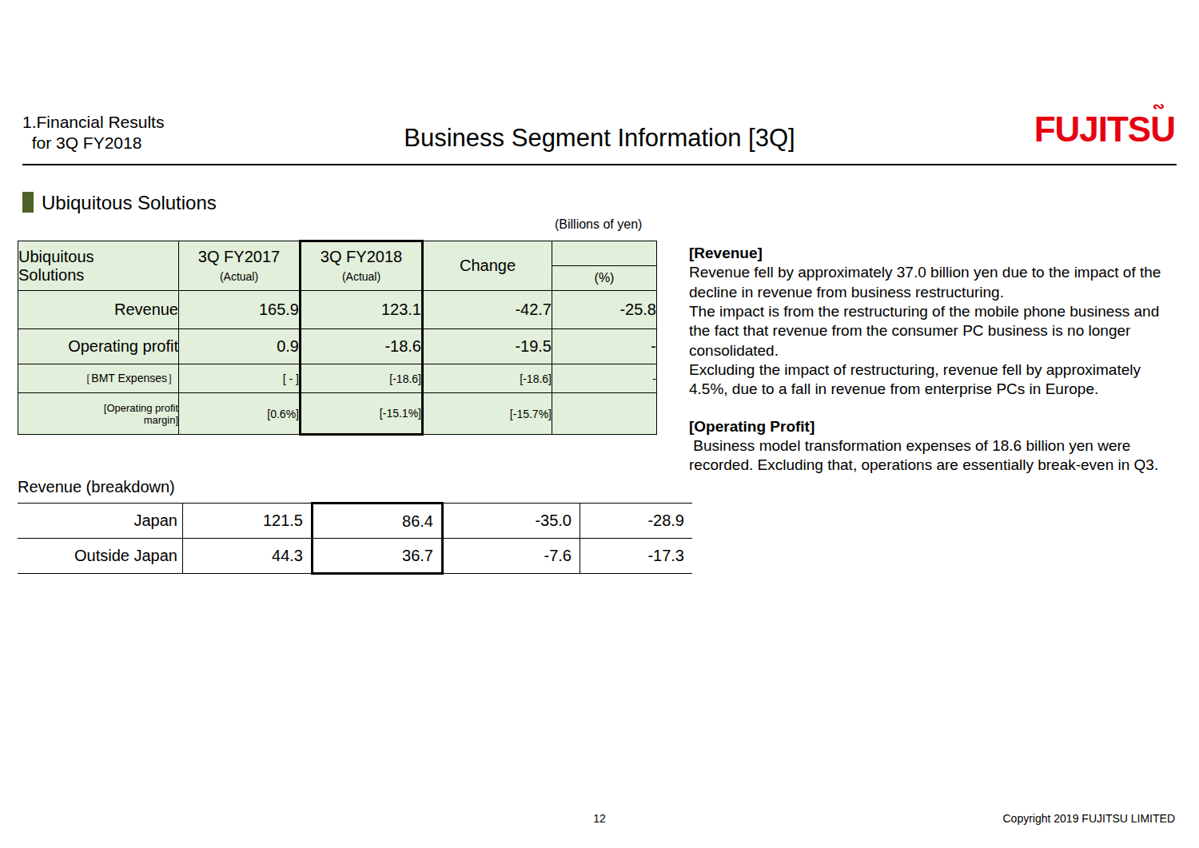1.Financial Results
for 3Q FY2018
Business Segment Information [3Q]
∾FUJITSU
Ubiquitous Solutions
(Billions of yen)
| Ubiquitous Solutions | 3Q FY2017 (Actual) | 3Q FY2018 (Actual) | Change | |
| (%) |
| Revenue | 165.9 | 123.1 | -42.7 | -25.8 |
| Operating profit | 0.9 | -18.6 | -19.5 | - |
| ［BMT Expenses］ | [ - ] | [-18.6] | [-18.6] | - |
| [Operating profit margin] | [0.6%] | [-15.1%] | [-15.7%] | |
Revenue (breakdown)
| Japan | 121.5 | 86.4 | -35.0 | -28.9 |
| Outside Japan | 44.3 | 36.7 | -7.6 | -17.3 |
[Revenue]
Revenue fell by approximately 37.0 billion yen due to the impact of the decline in revenue from business restructuring.
The impact is from the restructuring of the mobile phone business and the fact that revenue from the consumer PC business is no longer consolidated.
Excluding the impact of restructuring, revenue fell by approximately 4.5%, due to a fall in revenue from enterprise PCs in Europe.
[Operating Profit]
Business model transformation expenses of 18.6 billion yen were recorded. Excluding that, operations are essentially break-even in Q3.
12
Copyright 2019 FUJITSU LIMITED